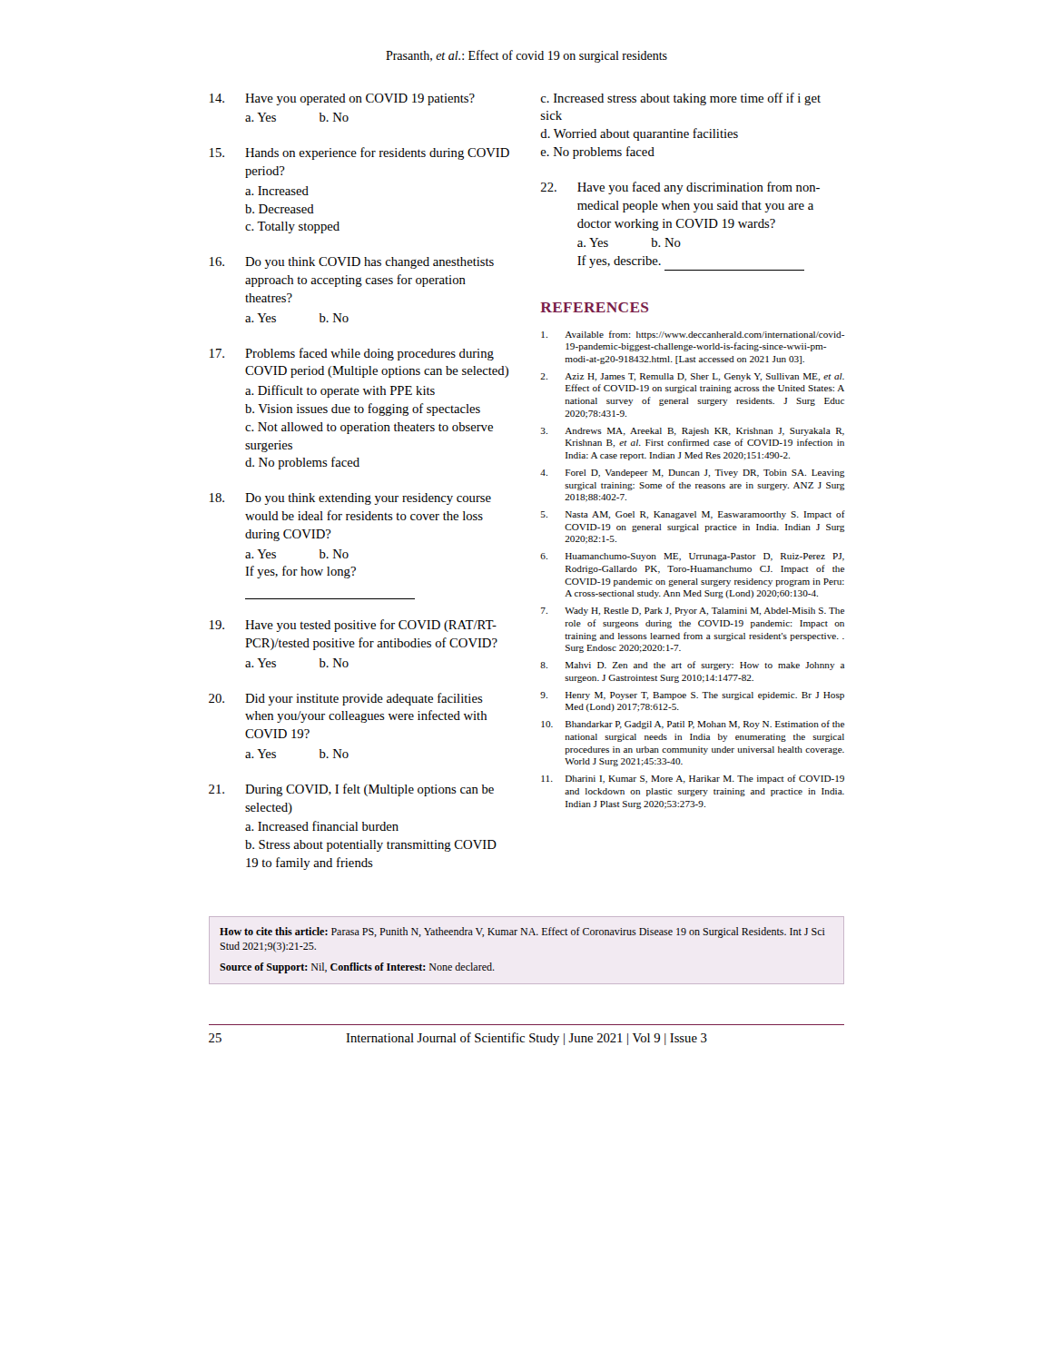Prasanth, et al.: Effect of covid 19 on surgical residents
14. Have you operated on COVID 19 patients? a. Yesb. No
15. Hands on experience for residents during COVID period? a. Increased b. Decreased c. Totally stopped
16. Do you think COVID has changed anesthetists approach to accepting cases for operation theatres? a. Yesb. No
17. Problems faced while doing procedures during COVID period (Multiple options can be selected) a. Difficult to operate with PPE kits b. Vision issues due to fogging of spectacles c. Not allowed to operation theaters to observe surgeries d. No problems faced
18. Do you think extending your residency course would be ideal for residents to cover the loss during COVID? a. Yesb. No If yes, for how long?
19. Have you tested positive for COVID (RAT/RT-PCR)/tested positive for antibodies of COVID? a. Yesb. No
20. Did your institute provide adequate facilities when you/your colleagues were infected with COVID 19? a. Yesb. No
21. During COVID, I felt (Multiple options can be selected) a. Increased financial burden b. Stress about potentially transmitting COVID 19 to family and friends
c. Increased stress about taking more time off if i get sick d. Worried about quarantine facilities e. No problems faced
22. Have you faced any discrimination from non-medical people when you said that you are a doctor working in COVID 19 wards? a. Yesb. No If yes, describe.
References
Available from: https://www.deccanherald.com/international/covid-19-pandemic-biggest-challenge-world-is-facing-since-wwii-pm-modi-at-g20-918432.html. [Last accessed on 2021 Jun 03].
Aziz H, James T, Remulla D, Sher L, Genyk Y, Sullivan ME, et al. Effect of COVID-19 on surgical training across the United States: A national survey of general surgery residents. J Surg Educ 2020;78:431-9.
Andrews MA, Areekal B, Rajesh KR, Krishnan J, Suryakala R, Krishnan B, et al. First confirmed case of COVID-19 infection in India: A case report. Indian J Med Res 2020;151:490-2.
Forel D, Vandepeer M, Duncan J, Tivey DR, Tobin SA. Leaving surgical training: Some of the reasons are in surgery. ANZ J Surg 2018;88:402-7.
Nasta AM, Goel R, Kanagavel M, Easwaramoorthy S. Impact of COVID-19 on general surgical practice in India. Indian J Surg 2020;82:1-5.
Huamanchumo-Suyon ME, Urrunaga-Pastor D, Ruiz-Perez PJ, Rodrigo-Gallardo PK, Toro-Huamanchumo CJ. Impact of the COVID-19 pandemic on general surgery residency program in Peru: A cross-sectional study. Ann Med Surg (Lond) 2020;60:130-4.
Wady H, Restle D, Park J, Pryor A, Talamini M, Abdel-Misih S. The role of surgeons during the COVID-19 pandemic: Impact on training and lessons learned from a surgical resident's perspective. . Surg Endosc 2020;2020:1-7.
Mahvi D. Zen and the art of surgery: How to make Johnny a surgeon. J Gastrointest Surg 2010;14:1477-82.
Henry M, Poyser T, Bampoe S. The surgical epidemic. Br J Hosp Med (Lond) 2017;78:612-5.
Bhandarkar P, Gadgil A, Patil P, Mohan M, Roy N. Estimation of the national surgical needs in India by enumerating the surgical procedures in an urban community under universal health coverage. World J Surg 2021;45:33-40.
Dharini I, Kumar S, More A, Harikar M. The impact of COVID-19 and lockdown on plastic surgery training and practice in India. Indian J Plast Surg 2020;53:273-9.
How to cite this article: Parasa PS, Punith N, Yatheendra V, Kumar NA. Effect of Coronavirus Disease 19 on Surgical Residents. Int J Sci Stud 2021;9(3):21-25.
Source of Support: Nil, Conflicts of Interest: None declared.
25
International Journal of Scientific Study | June 2021 | Vol 9 | Issue 3